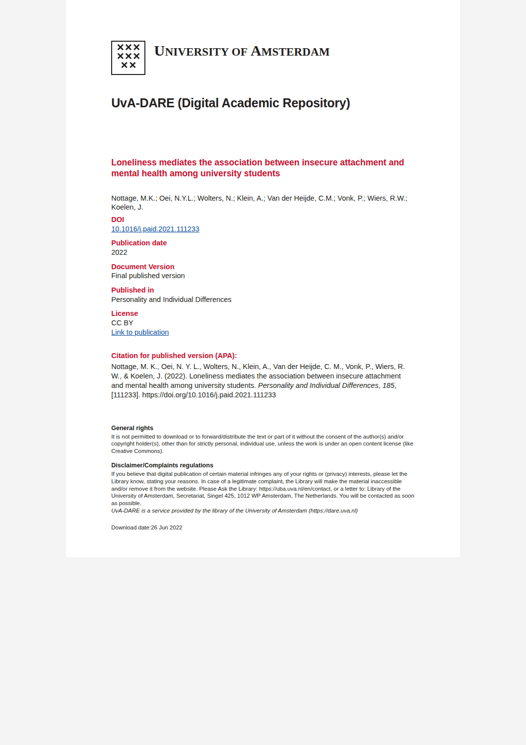UNIVERSITY OF AMSTERDAM
UvA-DARE (Digital Academic Repository)
Loneliness mediates the association between insecure attachment and mental health among university students
Nottage, M.K.; Oei, N.Y.L.; Wolters, N.; Klein, A.; Van der Heijde, C.M.; Vonk, P.; Wiers, R.W.; Koelen, J.
DOI
10.1016/j.paid.2021.111233
Publication date
2022
Document Version
Final published version
Published in
Personality and Individual Differences
License
CC BY
Link to publication
Citation for published version (APA):
Nottage, M. K., Oei, N. Y. L., Wolters, N., Klein, A., Van der Heijde, C. M., Vonk, P., Wiers, R. W., & Koelen, J. (2022). Loneliness mediates the association between insecure attachment and mental health among university students. Personality and Individual Differences, 185, [111233]. https://doi.org/10.1016/j.paid.2021.111233
General rights
It is not permitted to download or to forward/distribute the text or part of it without the consent of the author(s) and/or copyright holder(s), other than for strictly personal, individual use, unless the work is under an open content license (like Creative Commons).
Disclaimer/Complaints regulations
If you believe that digital publication of certain material infringes any of your rights or (privacy) interests, please let the Library know, stating your reasons. In case of a legitimate complaint, the Library will make the material inaccessible and/or remove it from the website. Please Ask the Library: https://uba.uva.nl/en/contact, or a letter to: Library of the University of Amsterdam, Secretariat, Singel 425, 1012 WP Amsterdam, The Netherlands. You will be contacted as soon as possible.
UvA-DARE is a service provided by the library of the University of Amsterdam (https://dare.uva.nl)
Download date:26 Jun 2022